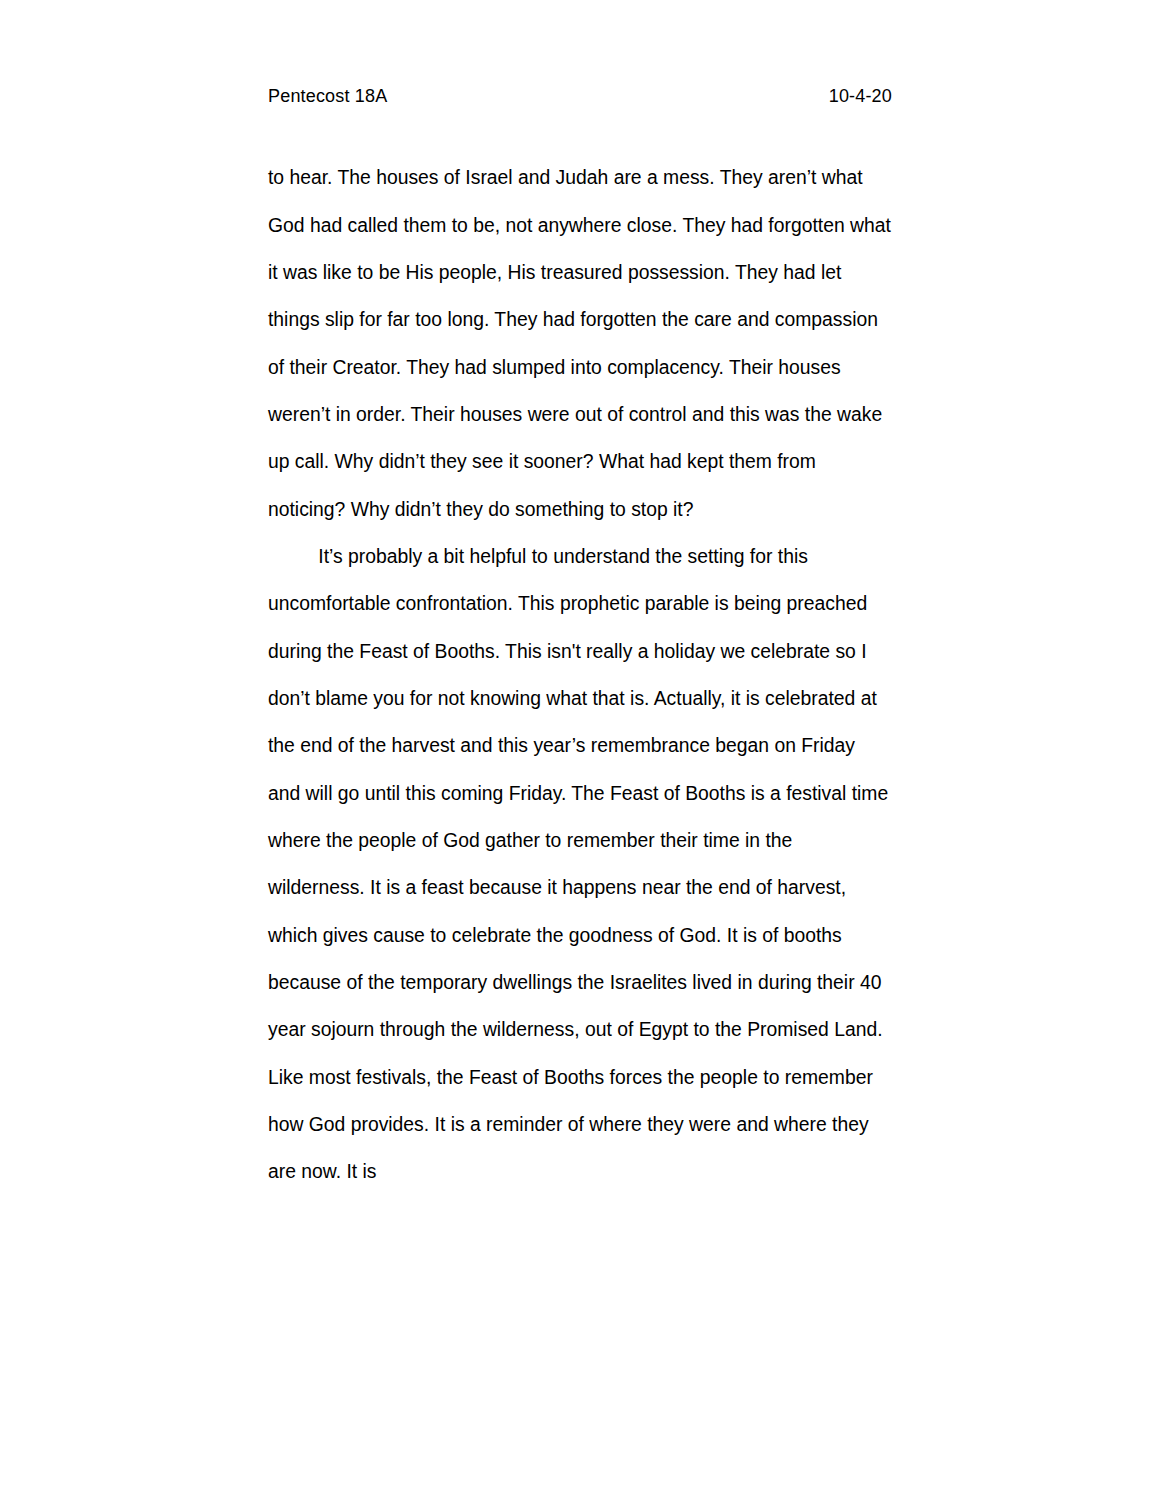Pentecost 18A 10-4-20
to hear. The houses of Israel and Judah are a mess. They aren’t what God had called them to be, not anywhere close. They had forgotten what it was like to be His people, His treasured possession. They had let things slip for far too long. They had forgotten the care and compassion of their Creator. They had slumped into complacency. Their houses weren’t in order. Their houses were out of control and this was the wake up call. Why didn’t they see it sooner? What had kept them from noticing? Why didn’t they do something to stop it?
It’s probably a bit helpful to understand the setting for this uncomfortable confrontation. This prophetic parable is being preached during the Feast of Booths. This isn't really a holiday we celebrate so I don’t blame you for not knowing what that is. Actually, it is celebrated at the end of the harvest and this year’s remembrance began on Friday and will go until this coming Friday. The Feast of Booths is a festival time where the people of God gather to remember their time in the wilderness. It is a feast because it happens near the end of harvest, which gives cause to celebrate the goodness of God. It is of booths because of the temporary dwellings the Israelites lived in during their 40 year sojourn through the wilderness, out of Egypt to the Promised Land. Like most festivals, the Feast of Booths forces the people to remember how God provides. It is a reminder of where they were and where they are now. It is